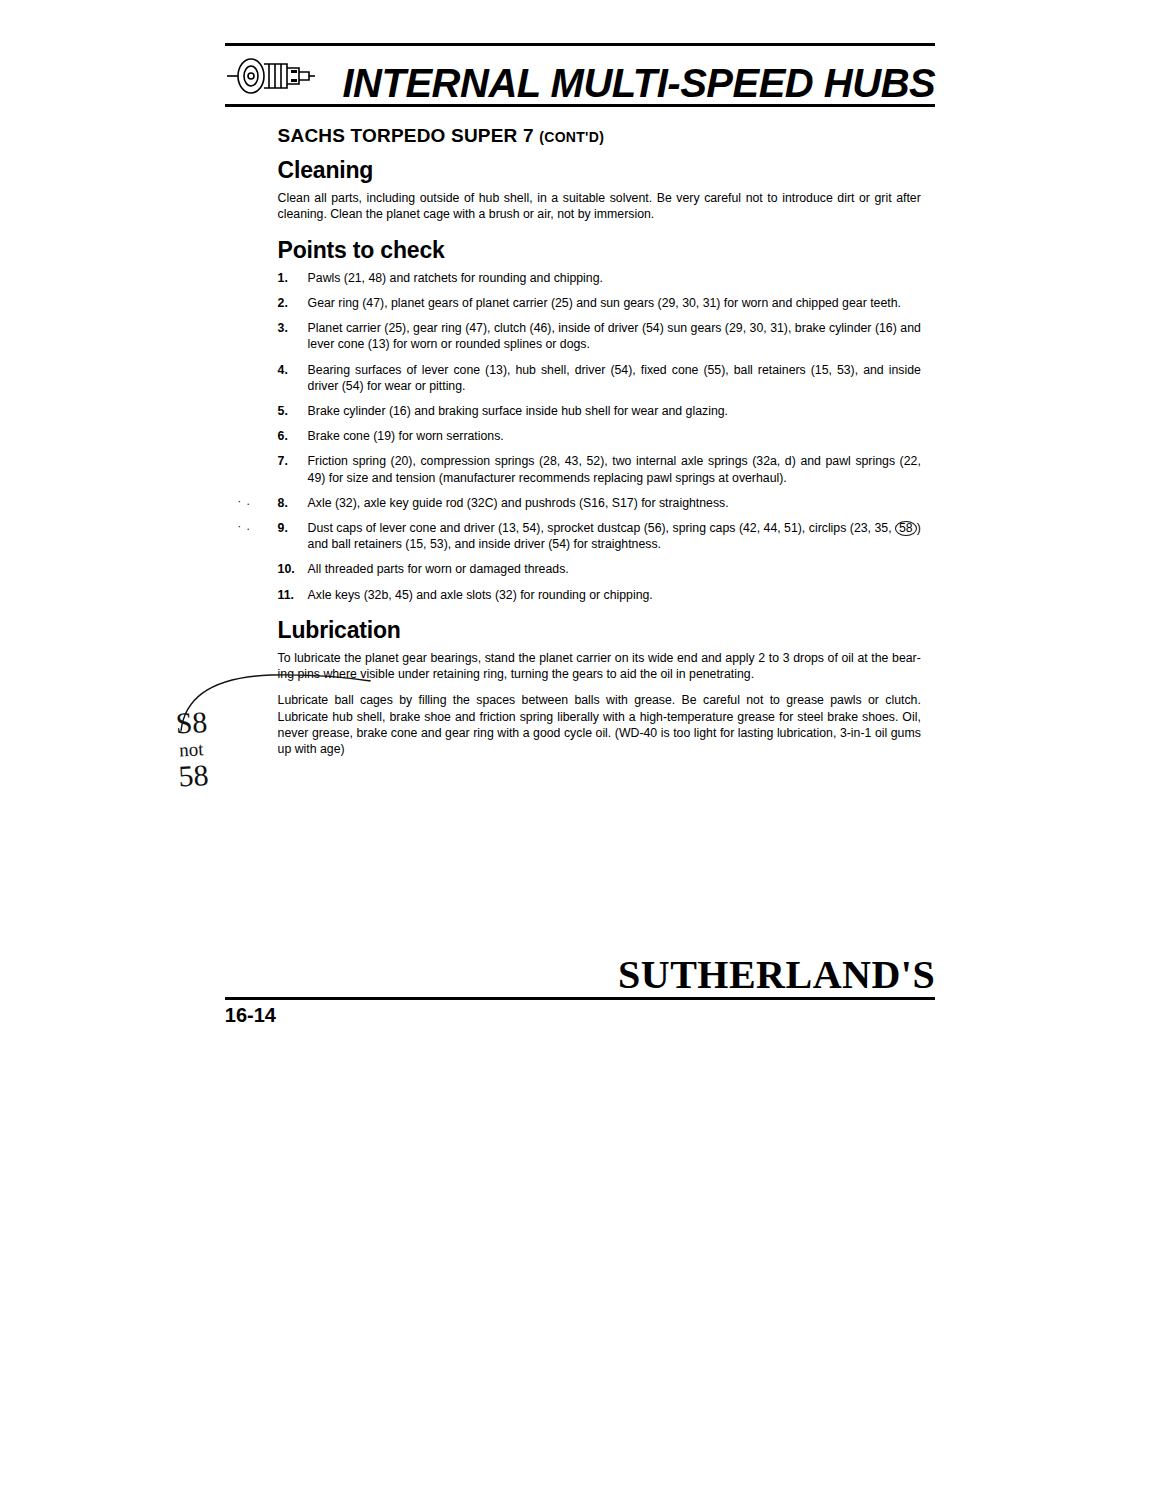INTERNAL MULTI-SPEED HUBS
SACHS TORPEDO SUPER 7 (CONT'D)
Cleaning
Clean all parts, including outside of hub shell, in a suitable solvent. Be very careful not to introduce dirt or grit after cleaning. Clean the planet cage with a brush or air, not by immersion.
Points to check
Pawls (21, 48) and ratchets for rounding and chipping.
Gear ring (47), planet gears of planet carrier (25) and sun gears (29, 30, 31) for worn and chipped gear teeth.
Planet carrier (25), gear ring (47), clutch (46), inside of driver (54) sun gears (29, 30, 31), brake cylinder (16) and lever cone (13) for worn or rounded splines or dogs.
Bearing surfaces of lever cone (13), hub shell, driver (54), fixed cone (55), ball retainers (15, 53), and inside driver (54) for wear or pitting.
Brake cylinder (16) and braking surface inside hub shell for wear and glazing.
Brake cone (19) for worn serrations.
Friction spring (20), compression springs (28, 43, 52), two internal axle springs (32a, d) and pawl springs (22, 49) for size and tension (manufacturer recommends replacing pawl springs at overhaul).
· . Axle (32), axle key guide rod (32C) and pushrods (S16, S17) for straightness.
· . Dust caps of lever cone and driver (13, 54), sprocket dustcap (56), spring caps (42, 44, 51), circlips (23, 35, 58) and ball retainers (15, 53), and inside driver (54) for straightness.
All threaded parts for worn or damaged threads.
Axle keys (32b, 45) and axle slots (32) for rounding or chipping.
Lubrication
To lubricate the planet gear bearings, stand the planet carrier on its wide end and apply 2 to 3 drops of oil at the bearing pins where visible under retaining ring, turning the gears to aid the oil in penetrating.
Lubricate ball cages by filling the spaces between balls with grease. Be careful not to grease pawls or clutch. Lubricate hub shell, brake shoe and friction spring liberally with a high-temperature grease for steel brake shoes. Oil, never grease, brake cone and gear ring with a good cycle oil. (WD-40 is too light for lasting lubrication, 3-in-1 oil gums up with age)
S8 not 58
SUTHERLAND'S
16-14